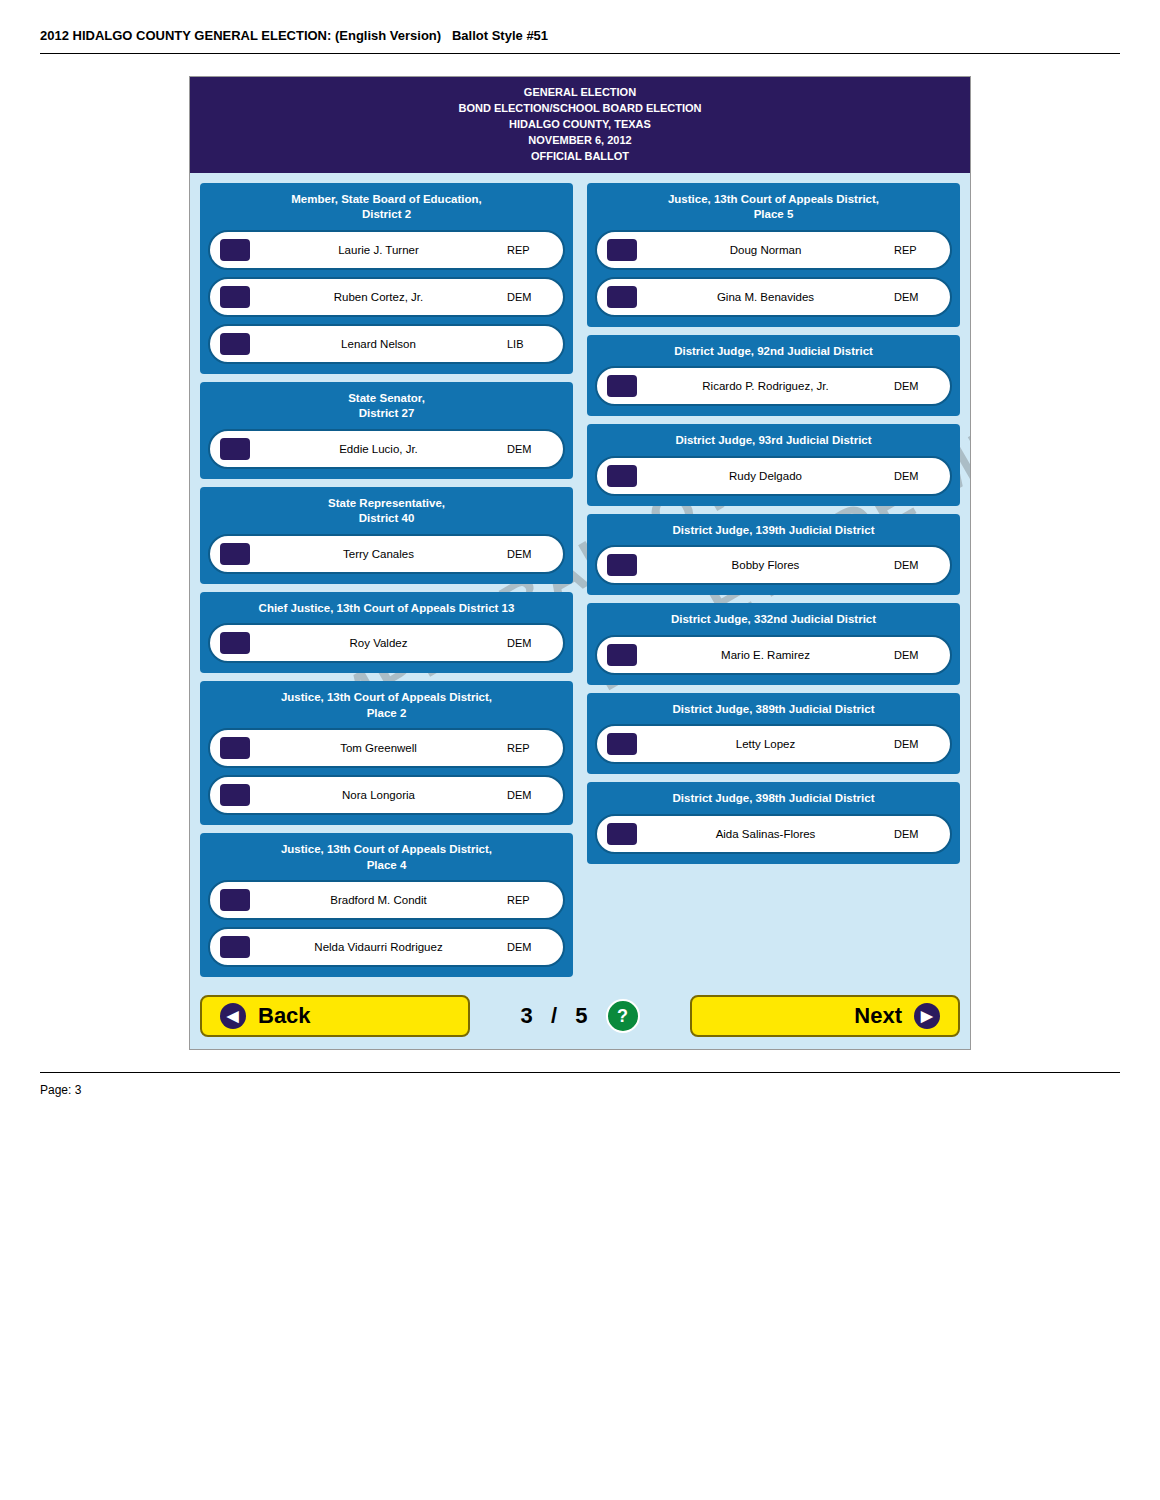2012 HIDALGO COUNTY GENERAL ELECTION: (English Version) Ballot Style #51
GENERAL ELECTION
BOND ELECTION/SCHOOL BOARD ELECTION
HIDALGO COUNTY, TEXAS
NOVEMBER 6, 2012
OFFICIAL BALLOT
SAMPLE BALLOT BOLETA DE MUESTRA
Member, State Board of Education,
District 2
Laurie J. Turner REP
Ruben Cortez, Jr. DEM
Lenard Nelson LIB
State Senator,
District 27
Eddie Lucio, Jr. DEM
State Representative,
District 40
Terry Canales DEM
Chief Justice, 13th Court of Appeals District 13
Roy Valdez DEM
Justice, 13th Court of Appeals District,
Place 2
Tom Greenwell REP
Nora Longoria DEM
Justice, 13th Court of Appeals District,
Place 4
Bradford M. Condit REP
Nelda Vidaurri Rodriguez DEM
Justice, 13th Court of Appeals District,
Place 5
Doug Norman REP
Gina M. Benavides DEM
District Judge, 92nd Judicial District
Ricardo P. Rodriguez, Jr. DEM
District Judge, 93rd Judicial District
Rudy Delgado DEM
District Judge, 139th Judicial District
Bobby Flores DEM
District Judge, 332nd Judicial District
Mario E. Ramirez DEM
District Judge, 389th Judicial District
Letty Lopez DEM
District Judge, 398th Judicial District
Aida Salinas-Flores DEM
◀Back
3 / 5 ?
Next▶
Page: 3